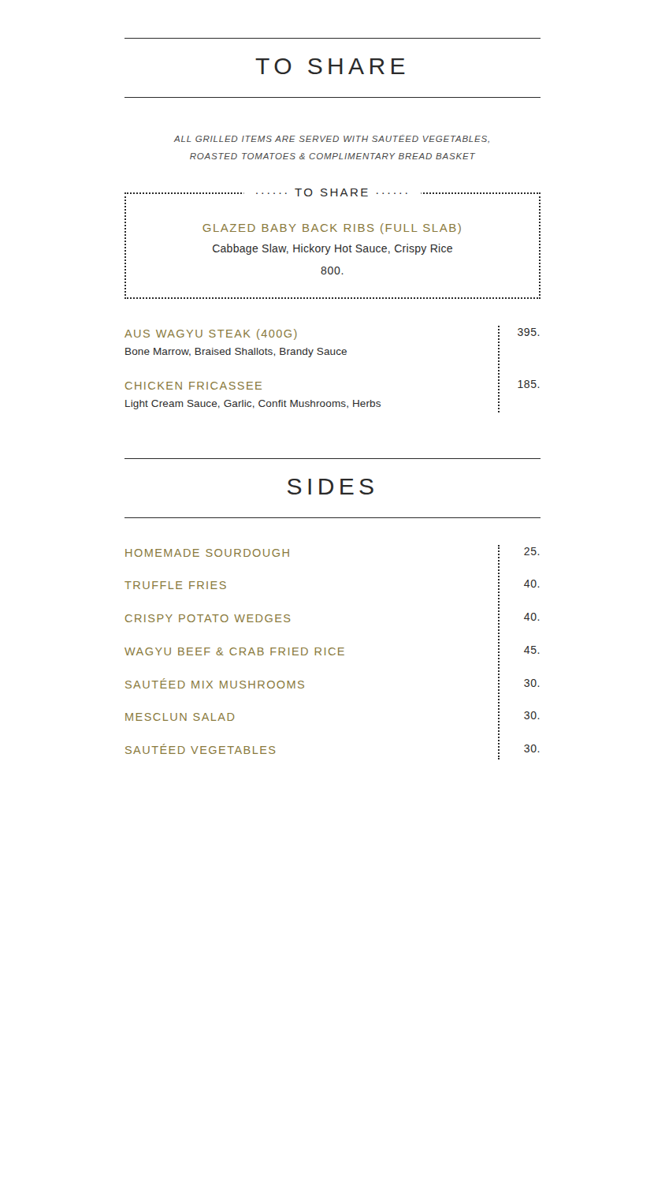To Share
All grilled items are served with sautéed vegetables,
roasted tomatoes & complimentary bread basket
······ To Share ······
Glazed Baby Back Ribs (Full Slab)
Cabbage Slaw, Hickory Hot Sauce, Crispy Rice
800.
Aus Wagyu Steak (400g)
Bone Marrow, Braised Shallots, Brandy Sauce
395.
Chicken Fricassee
Light Cream Sauce, Garlic, Confit Mushrooms, Herbs
185.
Sides
Homemade Sourdough
25.
Truffle Fries
40.
Crispy Potato Wedges
40.
Wagyu Beef & Crab Fried Rice
45.
Sautéed Mix Mushrooms
30.
Mesclun Salad
30.
Sautéed Vegetables
30.